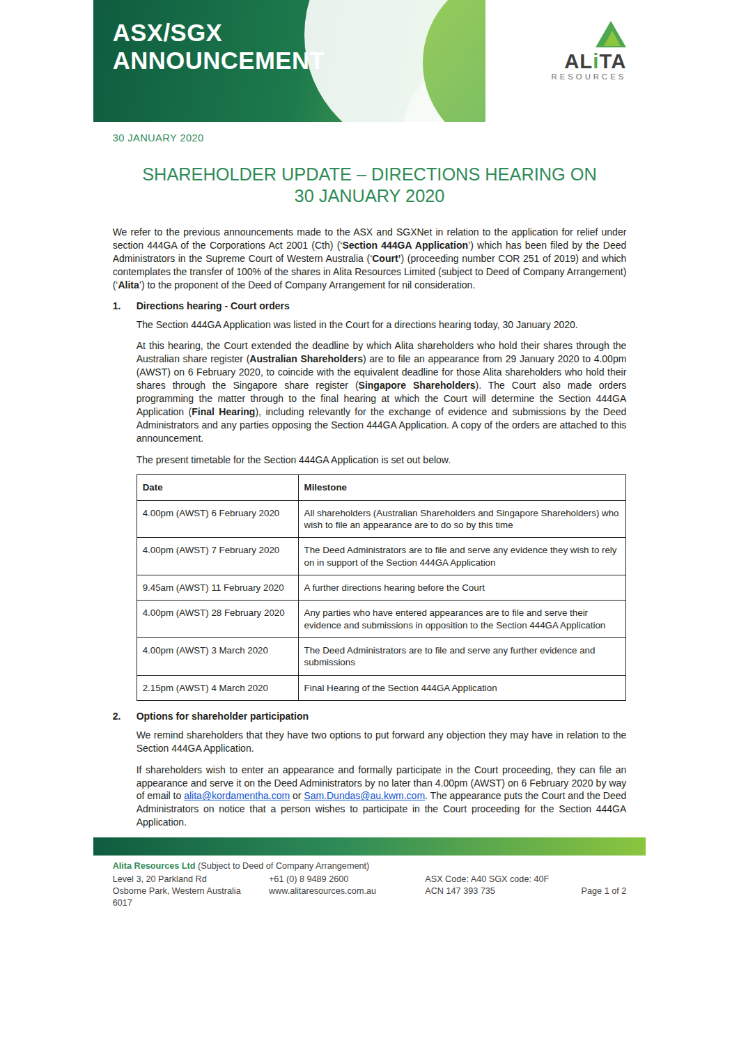ASX/SGX
ANNOUNCEMENT
ALi TA
RESOURCES
30 JANUARY 2020
SHAREHOLDER UPDATE – DIRECTIONS HEARING ON 30 JANUARY 2020
We refer to the previous announcements made to the ASX and SGXNet in relation to the application for relief under section 444GA of the Corporations Act 2001 (Cth) (‘Section 444GA Application’) which has been filed by the Deed Administrators in the Supreme Court of Western Australia (‘Court’) (proceeding number COR 251 of 2019) and which contemplates the transfer of 100% of the shares in Alita Resources Limited (subject to Deed of Company Arrangement) (‘Alita’) to the proponent of the Deed of Company Arrangement for nil consideration.
Directions hearing - Court orders
The Section 444GA Application was listed in the Court for a directions hearing today, 30 January 2020.
At this hearing, the Court extended the deadline by which Alita shareholders who hold their shares through the Australian share register (Australian Shareholders) are to file an appearance from 29 January 2020 to 4.00pm (AWST) on 6 February 2020, to coincide with the equivalent deadline for those Alita shareholders who hold their shares through the Singapore share register (Singapore Shareholders). The Court also made orders programming the matter through to the final hearing at which the Court will determine the Section 444GA Application (Final Hearing), including relevantly for the exchange of evidence and submissions by the Deed Administrators and any parties opposing the Section 444GA Application. A copy of the orders are attached to this announcement.
The present timetable for the Section 444GA Application is set out below.
| Date | Milestone |
| --- | --- |
| 4.00pm (AWST) 6 February 2020 | All shareholders (Australian Shareholders and Singapore Shareholders) who wish to file an appearance are to do so by this time |
| 4.00pm (AWST) 7 February 2020 | The Deed Administrators are to file and serve any evidence they wish to rely on in support of the Section 444GA Application |
| 9.45am (AWST) 11 February 2020 | A further directions hearing before the Court |
| 4.00pm (AWST) 28 February 2020 | Any parties who have entered appearances are to file and serve their evidence and submissions in opposition to the Section 444GA Application |
| 4.00pm (AWST) 3 March 2020 | The Deed Administrators are to file and serve any further evidence and submissions |
| 2.15pm (AWST) 4 March 2020 | Final Hearing of the Section 444GA Application |
Options for shareholder participation
We remind shareholders that they have two options to put forward any objection they may have in relation to the Section 444GA Application.
If shareholders wish to enter an appearance and formally participate in the Court proceeding, they can file an appearance and serve it on the Deed Administrators by no later than 4.00pm (AWST) on 6 February 2020 by way of email to alita@kordamentha.com or Sam.Dundas@au.kwm.com. The appearance puts the Court and the Deed Administrators on notice that a person wishes to participate in the Court proceeding for the Section 444GA Application.
Alita Resources Ltd (Subject to Deed of Company Arrangement)
Level 3, 20 Parkland Rd
Osborne Park, Western Australia 6017
+61 (0) 8 9489 2600
www.alitaresources.com.au
ASX Code: A40 SGX code: 40F
ACN 147 393 735
Page 1 of 2